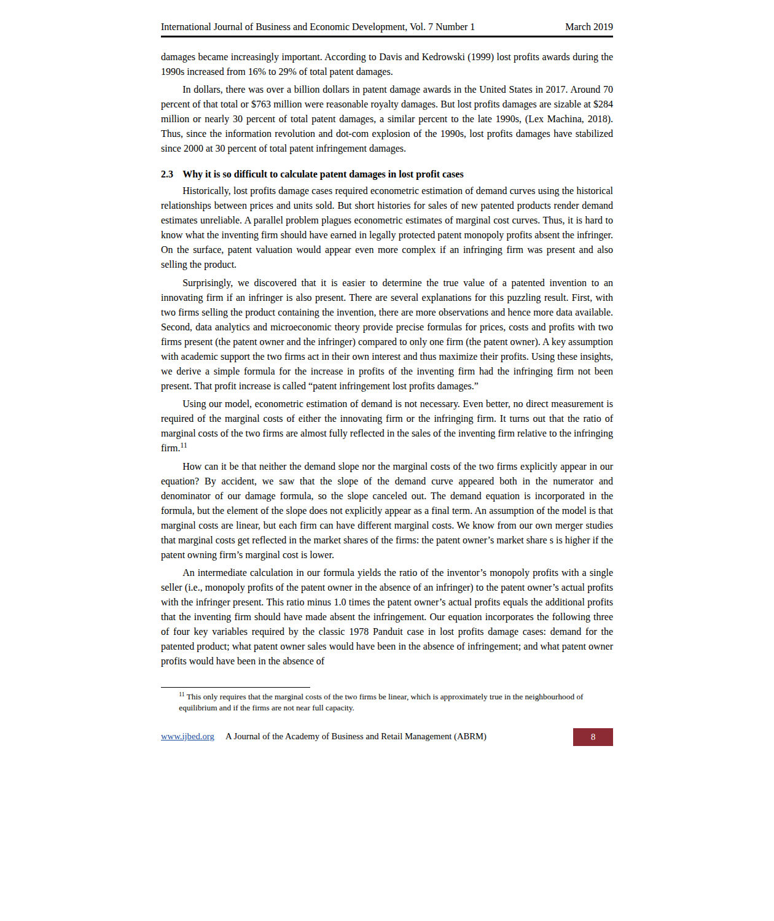International Journal of Business and Economic Development, Vol. 7 Number 1
March 2019
damages became increasingly important. According to Davis and Kedrowski (1999) lost profits awards during the 1990s increased from 16% to 29% of total patent damages.
In dollars, there was over a billion dollars in patent damage awards in the United States in 2017. Around 70 percent of that total or $763 million were reasonable royalty damages. But lost profits damages are sizable at $284 million or nearly 30 percent of total patent damages, a similar percent to the late 1990s, (Lex Machina, 2018). Thus, since the information revolution and dot-com explosion of the 1990s, lost profits damages have stabilized since 2000 at 30 percent of total patent infringement damages.
2.3 Why it is so difficult to calculate patent damages in lost profit cases
Historically, lost profits damage cases required econometric estimation of demand curves using the historical relationships between prices and units sold. But short histories for sales of new patented products render demand estimates unreliable. A parallel problem plagues econometric estimates of marginal cost curves. Thus, it is hard to know what the inventing firm should have earned in legally protected patent monopoly profits absent the infringer. On the surface, patent valuation would appear even more complex if an infringing firm was present and also selling the product.
Surprisingly, we discovered that it is easier to determine the true value of a patented invention to an innovating firm if an infringer is also present. There are several explanations for this puzzling result. First, with two firms selling the product containing the invention, there are more observations and hence more data available. Second, data analytics and microeconomic theory provide precise formulas for prices, costs and profits with two firms present (the patent owner and the infringer) compared to only one firm (the patent owner). A key assumption with academic support the two firms act in their own interest and thus maximize their profits. Using these insights, we derive a simple formula for the increase in profits of the inventing firm had the infringing firm not been present. That profit increase is called “patent infringement lost profits damages.”
Using our model, econometric estimation of demand is not necessary. Even better, no direct measurement is required of the marginal costs of either the innovating firm or the infringing firm. It turns out that the ratio of marginal costs of the two firms are almost fully reflected in the sales of the inventing firm relative to the infringing firm.11
How can it be that neither the demand slope nor the marginal costs of the two firms explicitly appear in our equation? By accident, we saw that the slope of the demand curve appeared both in the numerator and denominator of our damage formula, so the slope canceled out. The demand equation is incorporated in the formula, but the element of the slope does not explicitly appear as a final term. An assumption of the model is that marginal costs are linear, but each firm can have different marginal costs. We know from our own merger studies that marginal costs get reflected in the market shares of the firms: the patent owner’s market share s is higher if the patent owning firm’s marginal cost is lower.
An intermediate calculation in our formula yields the ratio of the inventor’s monopoly profits with a single seller (i.e., monopoly profits of the patent owner in the absence of an infringer) to the patent owner’s actual profits with the infringer present. This ratio minus 1.0 times the patent owner’s actual profits equals the additional profits that the inventing firm should have made absent the infringement. Our equation incorporates the following three of four key variables required by the classic 1978 Panduit case in lost profits damage cases: demand for the patented product; what patent owner sales would have been in the absence of infringement; and what patent owner profits would have been in the absence of
11 This only requires that the marginal costs of the two firms be linear, which is approximately true in the neighbourhood of equilibrium and if the firms are not near full capacity.
www.ijbed.org A Journal of the Academy of Business and Retail Management (ABRM)
8